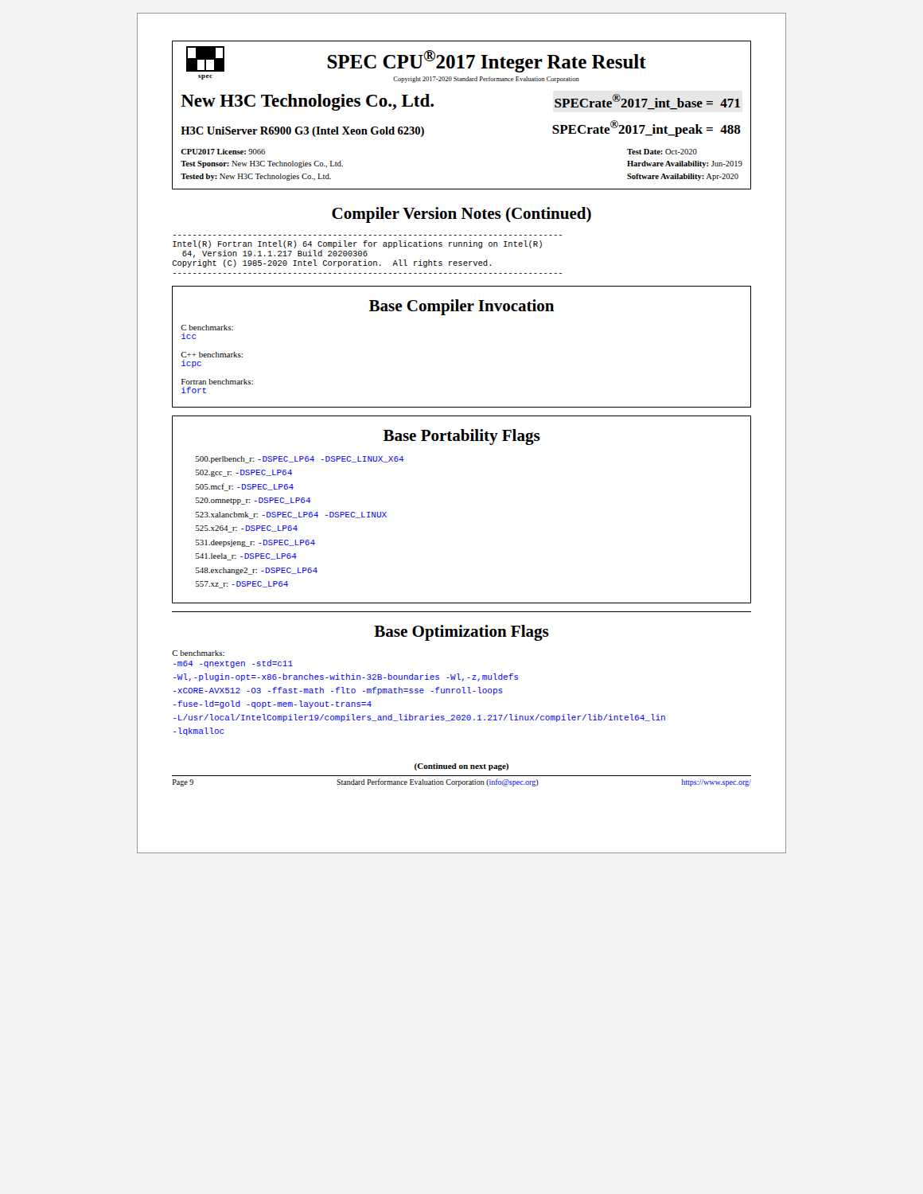spec
SPEC CPU®2017 Integer Rate Result
Copyright 2017-2020 Standard Performance Evaluation Corporation
New H3C Technologies Co., Ltd.
SPECrate®2017_int_base = 471
H3C UniServer R6900 G3 (Intel Xeon Gold 6230)
SPECrate®2017_int_peak = 488
CPU2017 License: 9066
Test Sponsor: New H3C Technologies Co., Ltd.
Tested by: New H3C Technologies Co., Ltd.
Test Date: Oct-2020
Hardware Availability: Jun-2019
Software Availability: Apr-2020
Compiler Version Notes (Continued)
------------------------------------------------------------------------------
Intel(R) Fortran Intel(R) 64 Compiler for applications running on Intel(R)
  64, Version 19.1.1.217 Build 20200306
Copyright (C) 1985-2020 Intel Corporation.  All rights reserved.
------------------------------------------------------------------------------
Base Compiler Invocation
C benchmarks:
icc
C++ benchmarks:
icpc
Fortran benchmarks:
ifort
Base Portability Flags
500.perlbench_r: -DSPEC_LP64 -DSPEC_LINUX_X64
502.gcc_r: -DSPEC_LP64
505.mcf_r: -DSPEC_LP64
520.omnetpp_r: -DSPEC_LP64
523.xalancbmk_r: -DSPEC_LP64 -DSPEC_LINUX
525.x264_r: -DSPEC_LP64
531.deepsjeng_r: -DSPEC_LP64
541.leela_r: -DSPEC_LP64
548.exchange2_r: -DSPEC_LP64
557.xz_r: -DSPEC_LP64
Base Optimization Flags
C benchmarks:
-m64 -qnextgen -std=c11
-Wl,-plugin-opt=-x86-branches-within-32B-boundaries -Wl,-z,muldefs
-xCORE-AVX512 -O3 -ffast-math -flto -mfpmath=sse -funroll-loops
-fuse-ld=gold -qopt-mem-layout-trans=4
-L/usr/local/IntelCompiler19/compilers_and_libraries_2020.1.217/linux/compiler/lib/intel64_lin
-lqkmalloc
(Continued on next page)
Page 9
Standard Performance Evaluation Corporation (info@spec.org)
https://www.spec.org/